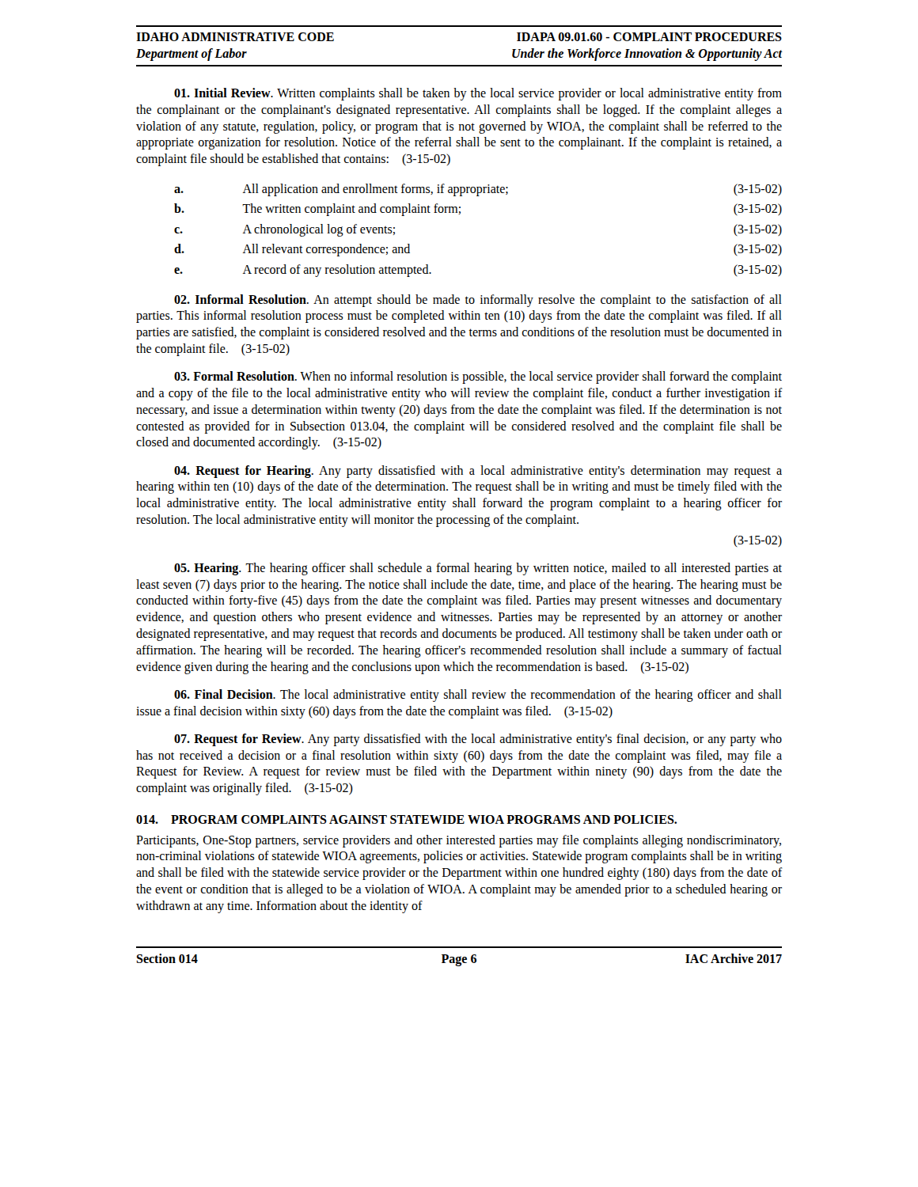| Idaho Administrative Code Department of Labor | IDAPA 09.01.60 - Complaint Procedures Under the Workforce Innovation & Opportunity Act |
01. Initial Review. Written complaints shall be taken by the local service provider or local administrative entity from the complainant or the complainant's designated representative. All complaints shall be logged. If the complaint alleges a violation of any statute, regulation, policy, or program that is not governed by WIOA, the complaint shall be referred to the appropriate organization for resolution. Notice of the referral shall be sent to the complainant. If the complaint is retained, a complaint file should be established that contains: (3-15-02)
| a. | All application and enrollment forms, if appropriate; | (3-15-02) |
| b. | The written complaint and complaint form; | (3-15-02) |
| c. | A chronological log of events; | (3-15-02) |
| d. | All relevant correspondence; and | (3-15-02) |
| e. | A record of any resolution attempted. | (3-15-02) |
02. Informal Resolution. An attempt should be made to informally resolve the complaint to the satisfaction of all parties. This informal resolution process must be completed within ten (10) days from the date the complaint was filed. If all parties are satisfied, the complaint is considered resolved and the terms and conditions of the resolution must be documented in the complaint file. (3-15-02)
03. Formal Resolution. When no informal resolution is possible, the local service provider shall forward the complaint and a copy of the file to the local administrative entity who will review the complaint file, conduct a further investigation if necessary, and issue a determination within twenty (20) days from the date the complaint was filed. If the determination is not contested as provided for in Subsection 013.04, the complaint will be considered resolved and the complaint file shall be closed and documented accordingly. (3-15-02)
04. Request for Hearing. Any party dissatisfied with a local administrative entity's determination may request a hearing within ten (10) days of the date of the determination. The request shall be in writing and must be timely filed with the local administrative entity. The local administrative entity shall forward the program complaint to a hearing officer for resolution. The local administrative entity will monitor the processing of the complaint.
(3-15-02)
05. Hearing. The hearing officer shall schedule a formal hearing by written notice, mailed to all interested parties at least seven (7) days prior to the hearing. The notice shall include the date, time, and place of the hearing. The hearing must be conducted within forty-five (45) days from the date the complaint was filed. Parties may present witnesses and documentary evidence, and question others who present evidence and witnesses. Parties may be represented by an attorney or another designated representative, and may request that records and documents be produced. All testimony shall be taken under oath or affirmation. The hearing will be recorded. The hearing officer's recommended resolution shall include a summary of factual evidence given during the hearing and the conclusions upon which the recommendation is based. (3-15-02)
06. Final Decision. The local administrative entity shall review the recommendation of the hearing officer and shall issue a final decision within sixty (60) days from the date the complaint was filed. (3-15-02)
07. Request for Review. Any party dissatisfied with the local administrative entity's final decision, or any party who has not received a decision or a final resolution within sixty (60) days from the date the complaint was filed, may file a Request for Review. A request for review must be filed with the Department within ninety (90) days from the date the complaint was originally filed. (3-15-02)
014. Program Complaints Against Statewide WIOA Programs and Policies.
Participants, One-Stop partners, service providers and other interested parties may file complaints alleging nondiscriminatory, non-criminal violations of statewide WIOA agreements, policies or activities. Statewide program complaints shall be in writing and shall be filed with the statewide service provider or the Department within one hundred eighty (180) days from the date of the event or condition that is alleged to be a violation of WIOA. A complaint may be amended prior to a scheduled hearing or withdrawn at any time. Information about the identity of
| Section 014 | Page 6 | IAC Archive 2017 |